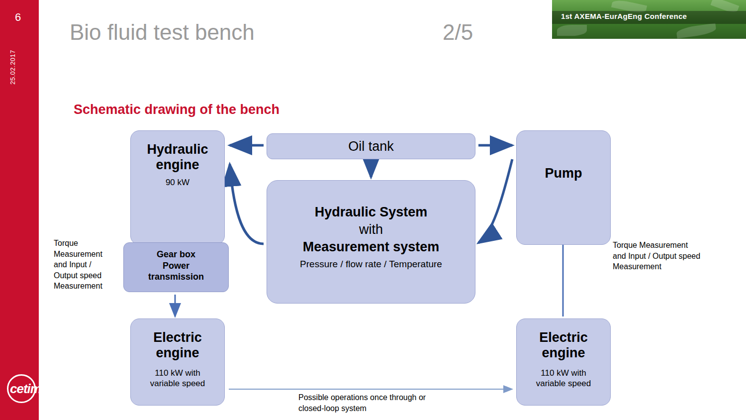6
25.02.2017
cetim
1st AXEMA-EurAgEng Conference
Bio fluid test bench
2/5
Schematic drawing of the bench
Hydraulic
engine 90 kW
Gear box
Power
transmission
Electric
engine 110 kW with
variable speed
Oil tank
Hydraulic System with Measurement system Pressure / flow rate / Temperature
Pump
Electric
engine 110 kW with
variable speed
Torque
Measurement
and Input /
Output speed
Measurement
Torque Measurement
and Input / Output speed
Measurement
Possible operations once through or
closed-loop system